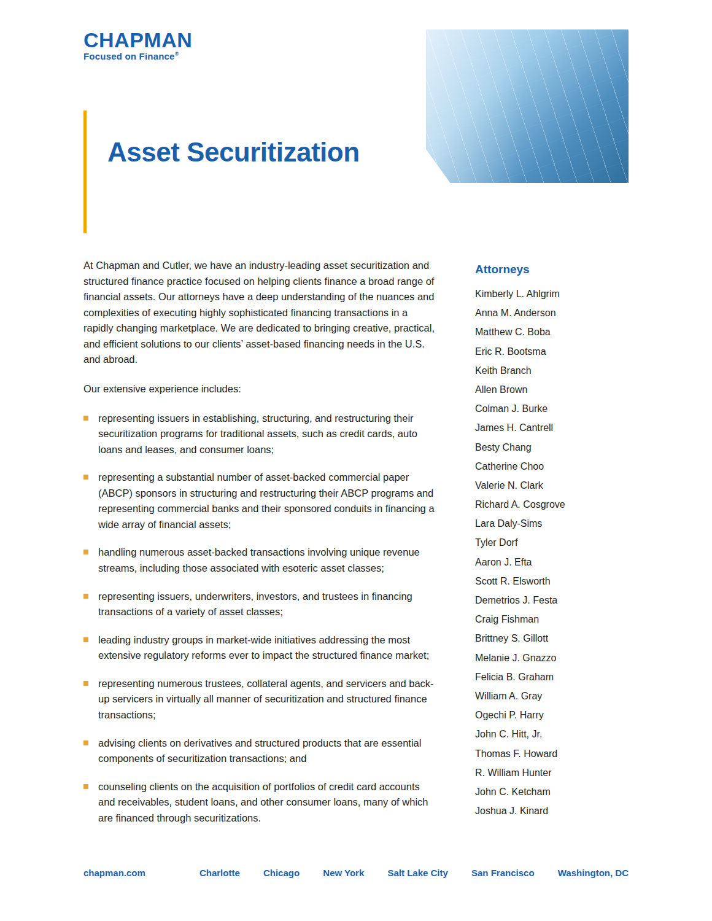CHAPMAN
Focused on Finance®
Asset Securitization
At Chapman and Cutler, we have an industry-leading asset securitization and structured finance practice focused on helping clients finance a broad range of financial assets. Our attorneys have a deep understanding of the nuances and complexities of executing highly sophisticated financing transactions in a rapidly changing marketplace. We are dedicated to bringing creative, practical, and efficient solutions to our clients’ asset-based financing needs in the U.S. and abroad.
Our extensive experience includes:
representing issuers in establishing, structuring, and restructuring their securitization programs for traditional assets, such as credit cards, auto loans and leases, and consumer loans;
representing a substantial number of asset-backed commercial paper (ABCP) sponsors in structuring and restructuring their ABCP programs and representing commercial banks and their sponsored conduits in financing a wide array of financial assets;
handling numerous asset-backed transactions involving unique revenue streams, including those associated with esoteric asset classes;
representing issuers, underwriters, investors, and trustees in financing transactions of a variety of asset classes;
leading industry groups in market-wide initiatives addressing the most extensive regulatory reforms ever to impact the structured finance market;
representing numerous trustees, collateral agents, and servicers and back-up servicers in virtually all manner of securitization and structured finance transactions;
advising clients on derivatives and structured products that are essential components of securitization transactions; and
counseling clients on the acquisition of portfolios of credit card accounts and receivables, student loans, and other consumer loans, many of which are financed through securitizations.
Attorneys
Kimberly L. Ahlgrim
Anna M. Anderson
Matthew C. Boba
Eric R. Bootsma
Keith Branch
Allen Brown
Colman J. Burke
James H. Cantrell
Besty Chang
Catherine Choo
Valerie N. Clark
Richard A. Cosgrove
Lara Daly-Sims
Tyler Dorf
Aaron J. Efta
Scott R. Elsworth
Demetrios J. Festa
Craig Fishman
Brittney S. Gillott
Melanie J. Gnazzo
Felicia B. Graham
William A. Gray
Ogechi P. Harry
John C. Hitt, Jr.
Thomas F. Howard
R. William Hunter
John C. Ketcham
Joshua J. Kinard
chapman.com
Charlotte Chicago New York Salt Lake City San Francisco Washington, DC